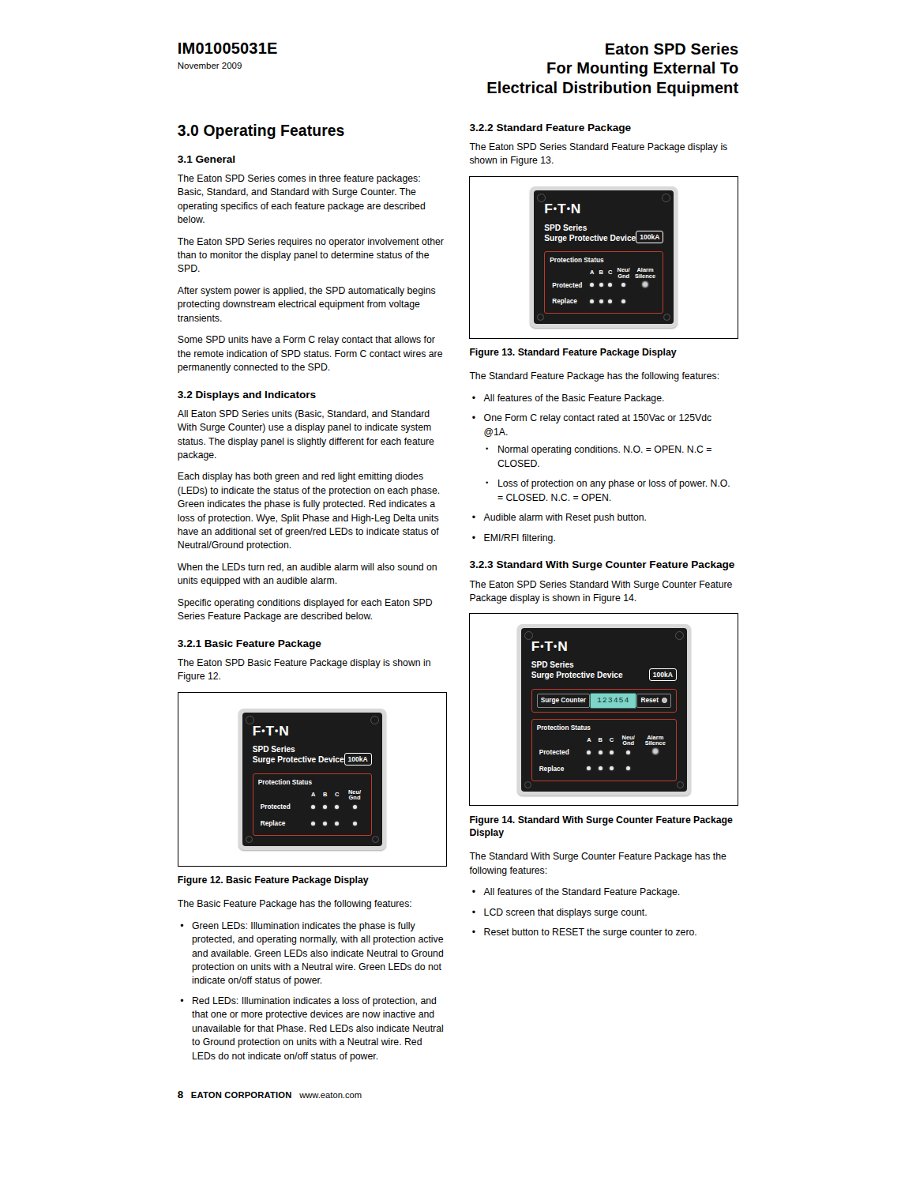IM01005031E
November 2009
Eaton SPD Series
For Mounting External To
Electrical Distribution Equipment
3.0 Operating Features
3.1 General
The Eaton SPD Series comes in three feature packages: Basic, Standard, and Standard with Surge Counter. The operating specifics of each feature package are described below.
The Eaton SPD Series requires no operator involvement other than to monitor the display panel to determine status of the SPD.
After system power is applied, the SPD automatically begins protecting downstream electrical equipment from voltage transients.
Some SPD units have a Form C relay contact that allows for the remote indication of SPD status. Form C contact wires are permanently connected to the SPD.
3.2 Displays and Indicators
All Eaton SPD Series units (Basic, Standard, and Standard With Surge Counter) use a display panel to indicate system status. The display panel is slightly different for each feature package.
Each display has both green and red light emitting diodes (LEDs) to indicate the status of the protection on each phase. Green indicates the phase is fully protected. Red indicates a loss of protection. Wye, Split Phase and High-Leg Delta units have an additional set of green/red LEDs to indicate status of Neutral/Ground protection.
When the LEDs turn red, an audible alarm will also sound on units equipped with an audible alarm.
Specific operating conditions displayed for each Eaton SPD Series Feature Package are described below.
3.2.1 Basic Feature Package
The Eaton SPD Basic Feature Package display is shown in Figure 12.
F•T•N
SPD Series
Surge Protective Device
100kA
Protection Status
| | A | B | C | Neu/ Gnd |
| --- | --- | --- | --- | --- |
| Protected | | | | |
| Replace | | | | |
Figure 12. Basic Feature Package Display
The Basic Feature Package has the following features:
Green LEDs: Illumination indicates the phase is fully protected, and operating normally, with all protection active and available. Green LEDs also indicate Neutral to Ground protection on units with a Neutral wire. Green LEDs do not indicate on/off status of power.
Red LEDs: Illumination indicates a loss of protection, and that one or more protective devices are now inactive and unavailable for that Phase. Red LEDs also indicate Neutral to Ground protection on units with a Neutral wire. Red LEDs do not indicate on/off status of power.
3.2.2 Standard Feature Package
The Eaton SPD Series Standard Feature Package display is shown in Figure 13.
F•T•N
SPD Series
Surge Protective Device
100kA
Protection Status
| | A | B | C | Neu/ Gnd | Alarm Silence |
| --- | --- | --- | --- | --- | --- |
| Protected | | | | | |
| Replace | | | | | |
Figure 13. Standard Feature Package Display
The Standard Feature Package has the following features:
All features of the Basic Feature Package.
One Form C relay contact rated at 150Vac or 125Vdc @1A.
Normal operating conditions. N.O. = OPEN. N.C = CLOSED.
Loss of protection on any phase or loss of power. N.O. = CLOSED. N.C. = OPEN.
Audible alarm with Reset push button.
EMI/RFI filtering.
3.2.3 Standard With Surge Counter Feature Package
The Eaton SPD Series Standard With Surge Counter Feature Package display is shown in Figure 14.
F•T•N
SPD Series
Surge Protective Device
100kA
Surge Counter 123454 Reset
Protection Status
| | A | B | C | Neu/ Gnd | Alarm Silence |
| --- | --- | --- | --- | --- | --- |
| Protected | | | | | |
| Replace | | | | | |
Figure 14. Standard With Surge Counter Feature Package Display
The Standard With Surge Counter Feature Package has the following features:
All features of the Standard Feature Package.
LCD screen that displays surge count.
Reset button to RESET the surge counter to zero.
8 EATON CORPORATION www.eaton.com